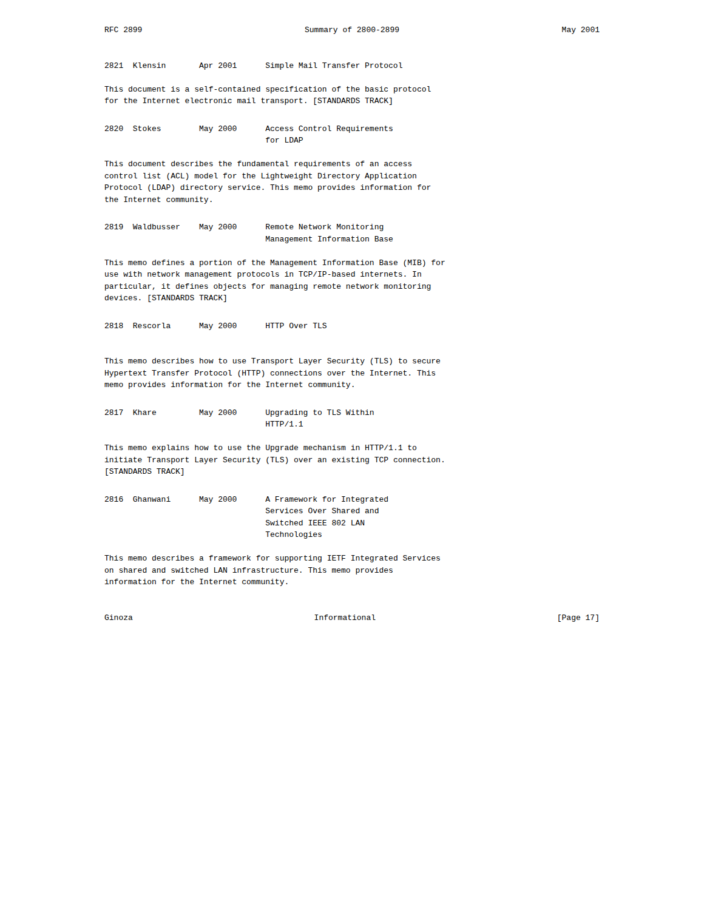RFC 2899 Summary of 2800-2899 May 2001
2821 Klensin Apr 2001 Simple Mail Transfer Protocol
This document is a self-contained specification of the basic protocol for the Internet electronic mail transport. [STANDARDS TRACK]
2820 Stokes May 2000 Access Control Requirements for LDAP
This document describes the fundamental requirements of an access control list (ACL) model for the Lightweight Directory Application Protocol (LDAP) directory service. This memo provides information for the Internet community.
2819 Waldbusser May 2000 Remote Network Monitoring Management Information Base
This memo defines a portion of the Management Information Base (MIB) for use with network management protocols in TCP/IP-based internets. In particular, it defines objects for managing remote network monitoring devices. [STANDARDS TRACK]
2818 Rescorla May 2000 HTTP Over TLS
This memo describes how to use Transport Layer Security (TLS) to secure Hypertext Transfer Protocol (HTTP) connections over the Internet. This memo provides information for the Internet community.
2817 Khare May 2000 Upgrading to TLS Within HTTP/1.1
This memo explains how to use the Upgrade mechanism in HTTP/1.1 to initiate Transport Layer Security (TLS) over an existing TCP connection. [STANDARDS TRACK]
2816 Ghanwani May 2000 A Framework for Integrated Services Over Shared and Switched IEEE 802 LAN Technologies
This memo describes a framework for supporting IETF Integrated Services on shared and switched LAN infrastructure. This memo provides information for the Internet community.
Ginoza Informational [Page 17]